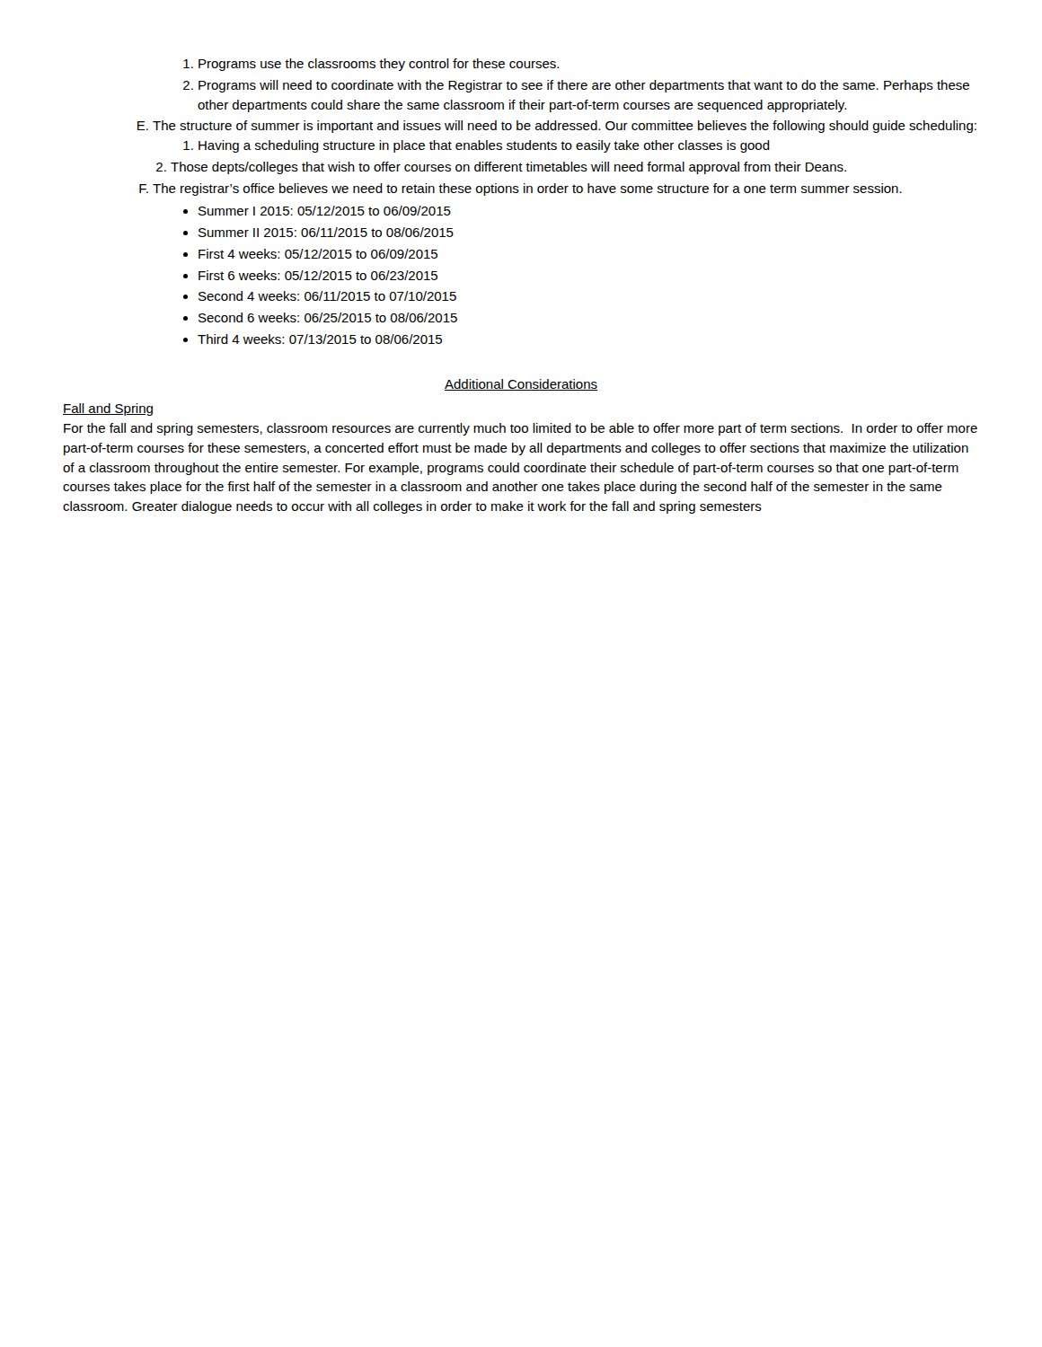Programs use the classrooms they control for these courses.
Programs will need to coordinate with the Registrar to see if there are other departments that want to do the same. Perhaps these other departments could share the same classroom if their part-of-term courses are sequenced appropriately.
The structure of summer is important and issues will need to be addressed. Our committee believes the following should guide scheduling:
Having a scheduling structure in place that enables students to easily take other classes is good
Those depts/colleges that wish to offer courses on different timetables will need formal approval from their Deans.
The registrar’s office believes we need to retain these options in order to have some structure for a one term summer session.
Summer I 2015: 05/12/2015 to 06/09/2015
Summer II 2015: 06/11/2015 to 08/06/2015
First 4 weeks: 05/12/2015 to 06/09/2015
First 6 weeks: 05/12/2015 to 06/23/2015
Second 4 weeks: 06/11/2015 to 07/10/2015
Second 6 weeks: 06/25/2015 to 08/06/2015
Third 4 weeks: 07/13/2015 to 08/06/2015
Additional Considerations
Fall and Spring
For the fall and spring semesters, classroom resources are currently much too limited to be able to offer more part of term sections. In order to offer more part-of-term courses for these semesters, a concerted effort must be made by all departments and colleges to offer sections that maximize the utilization of a classroom throughout the entire semester. For example, programs could coordinate their schedule of part-of-term courses so that one part-of-term courses takes place for the first half of the semester in a classroom and another one takes place during the second half of the semester in the same classroom. Greater dialogue needs to occur with all colleges in order to make it work for the fall and spring semesters